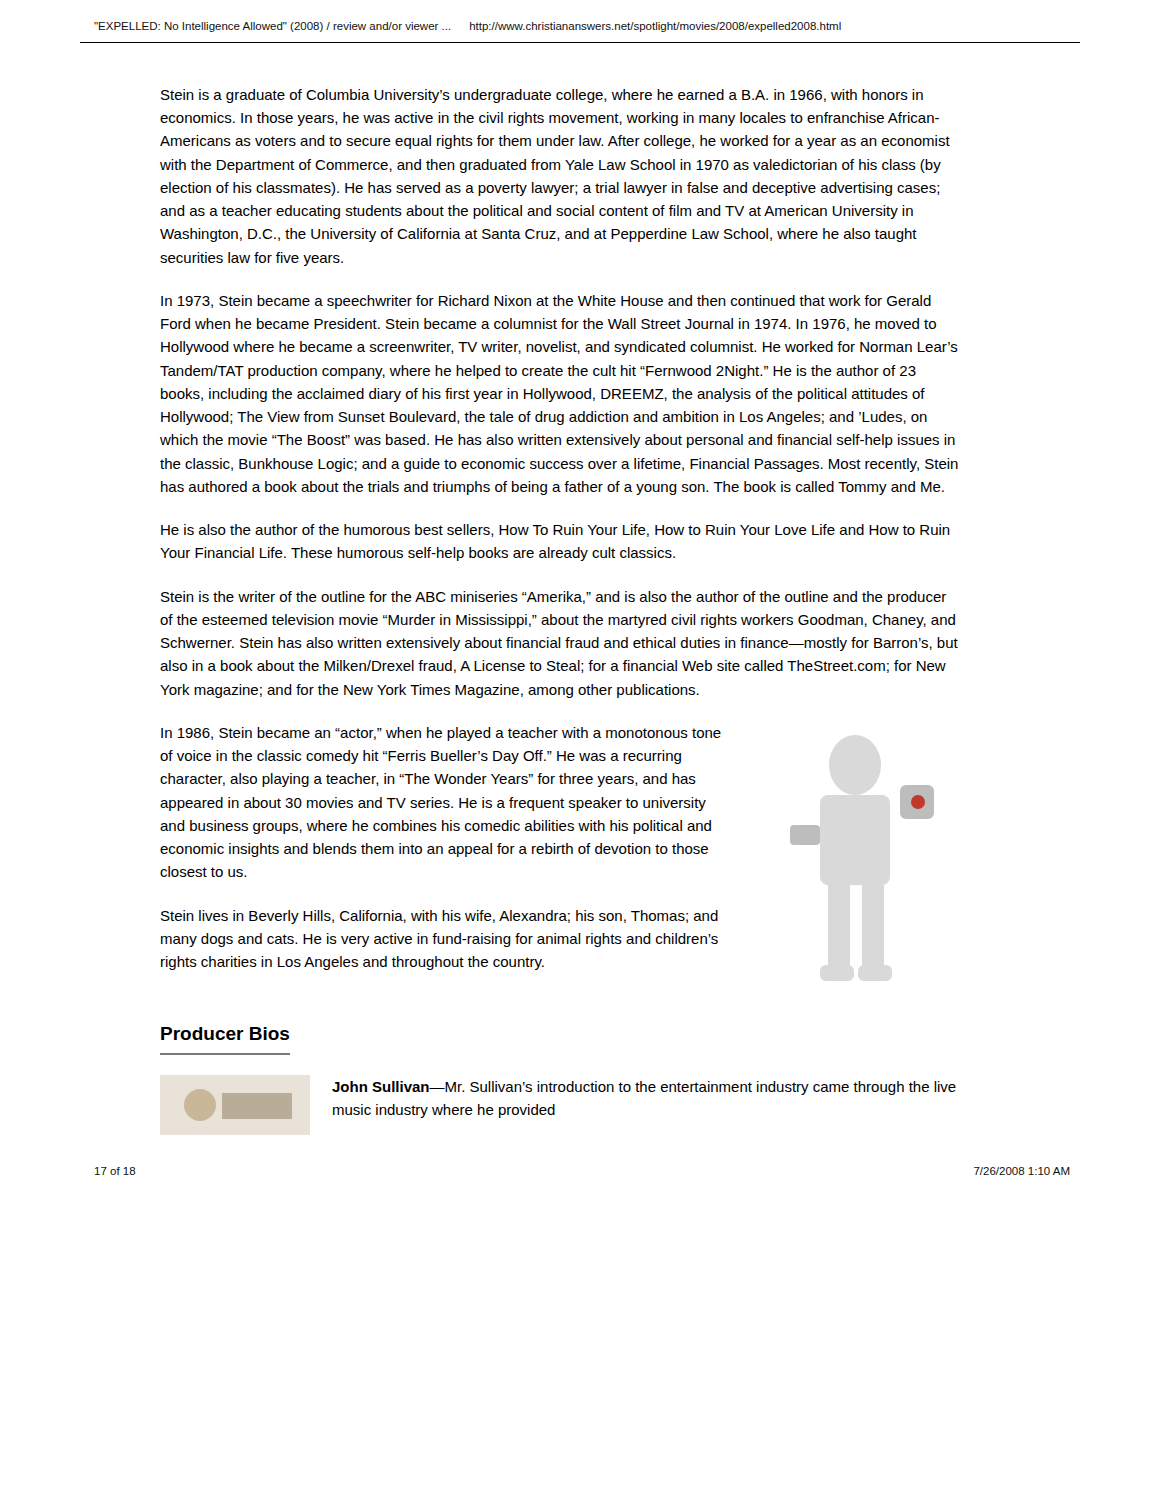"EXPELLED: No Intelligence Allowed" (2008) / review and/or viewer ... http://www.christiananswers.net/spotlight/movies/2008/expelled2008.html
Stein is a graduate of Columbia University’s undergraduate college, where he earned a B.A. in 1966, with honors in economics. In those years, he was active in the civil rights movement, working in many locales to enfranchise African-Americans as voters and to secure equal rights for them under law. After college, he worked for a year as an economist with the Department of Commerce, and then graduated from Yale Law School in 1970 as valedictorian of his class (by election of his classmates). He has served as a poverty lawyer; a trial lawyer in false and deceptive advertising cases; and as a teacher educating students about the political and social content of film and TV at American University in Washington, D.C., the University of California at Santa Cruz, and at Pepperdine Law School, where he also taught securities law for five years.
In 1973, Stein became a speechwriter for Richard Nixon at the White House and then continued that work for Gerald Ford when he became President. Stein became a columnist for the Wall Street Journal in 1974. In 1976, he moved to Hollywood where he became a screenwriter, TV writer, novelist, and syndicated columnist. He worked for Norman Lear’s Tandem/TAT production company, where he helped to create the cult hit “Fernwood 2Night.” He is the author of 23 books, including the acclaimed diary of his first year in Hollywood, DREEMZ, the analysis of the political attitudes of Hollywood; The View from Sunset Boulevard, the tale of drug addiction and ambition in Los Angeles; and ’Ludes, on which the movie “The Boost” was based. He has also written extensively about personal and financial self-help issues in the classic, Bunkhouse Logic; and a guide to economic success over a lifetime, Financial Passages. Most recently, Stein has authored a book about the trials and triumphs of being a father of a young son. The book is called Tommy and Me.
He is also the author of the humorous best sellers, How To Ruin Your Life, How to Ruin Your Love Life and How to Ruin Your Financial Life. These humorous self-help books are already cult classics.
Stein is the writer of the outline for the ABC miniseries “Amerika,” and is also the author of the outline and the producer of the esteemed television movie “Murder in Mississippi,” about the martyred civil rights workers Goodman, Chaney, and Schwerner. Stein has also written extensively about financial fraud and ethical duties in finance—mostly for Barron’s, but also in a book about the Milken/Drexel fraud, A License to Steal; for a financial Web site called TheStreet.com; for New York magazine; and for the New York Times Magazine, among other publications.
In 1986, Stein became an “actor,” when he played a teacher with a monotonous tone of voice in the classic comedy hit “Ferris Bueller’s Day Off.” He was a recurring character, also playing a teacher, in “The Wonder Years” for three years, and has appeared in about 30 movies and TV series. He is a frequent speaker to university and business groups, where he combines his comedic abilities with his political and economic insights and blends them into an appeal for a rebirth of devotion to those closest to us.
Stein lives in Beverly Hills, California, with his wife, Alexandra; his son, Thomas; and many dogs and cats. He is very active in fund-raising for animal rights and children’s rights charities in Los Angeles and throughout the country.
Producer Bios
John Sullivan—Mr. Sullivan’s introduction to the entertainment industry came through the live music industry where he provided
17 of 18 7/26/2008 1:10 AM